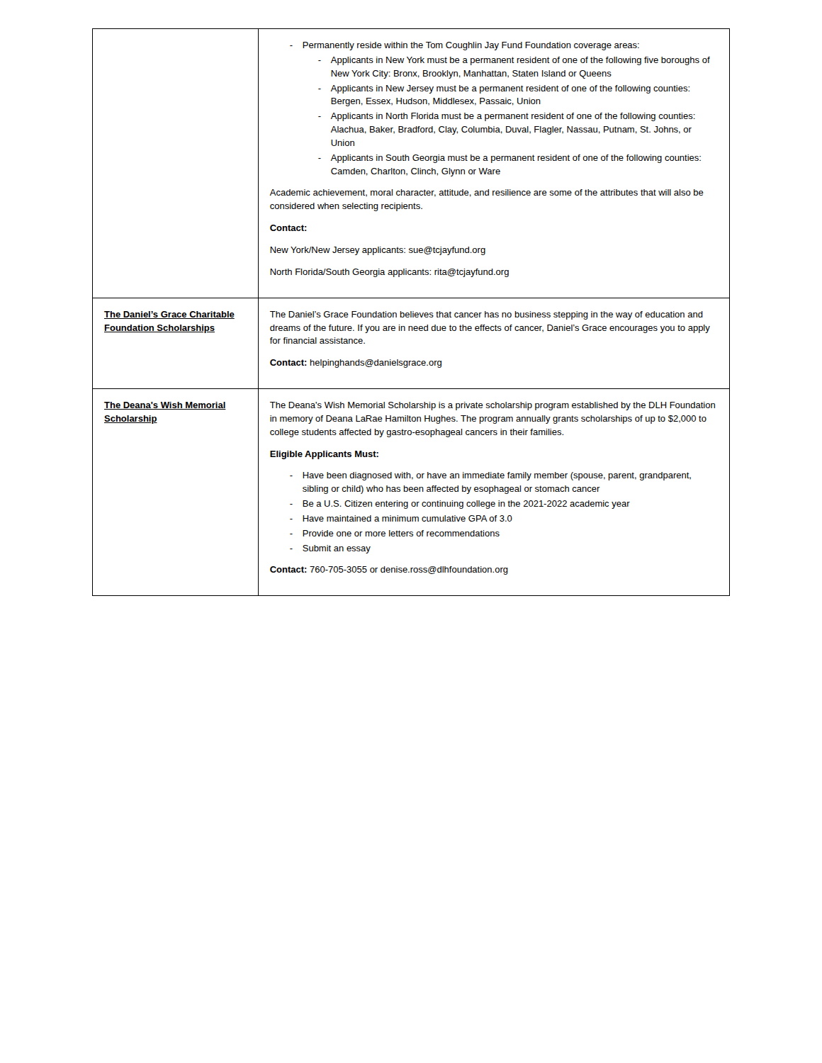| | Permanently reside within the Tom Coughlin Jay Fund Foundation coverage areas: Applicants in New York must be a permanent resident of one of the following five boroughs of New York City: Bronx, Brooklyn, Manhattan, Staten Island or Queens Applicants in New Jersey must be a permanent resident of one of the following counties: Bergen, Essex, Hudson, Middlesex, Passaic, Union Applicants in North Florida must be a permanent resident of one of the following counties: Alachua, Baker, Bradford, Clay, Columbia, Duval, Flagler, Nassau, Putnam, St. Johns, or Union Applicants in South Georgia must be a permanent resident of one of the following counties: Camden, Charlton, Clinch, Glynn or Ware Academic achievement, moral character, attitude, and resilience are some of the attributes that will also be considered when selecting recipients. Contact: New York/New Jersey applicants: sue@tcjayfund.org North Florida/South Georgia applicants: rita@tcjayfund.org |
| The Daniel’s Grace Charitable Foundation Scholarships | The Daniel’s Grace Foundation believes that cancer has no business stepping in the way of education and dreams of the future. If you are in need due to the effects of cancer, Daniel’s Grace encourages you to apply for financial assistance. Contact: helpinghands@danielsgrace.org |
| The Deana's Wish Memorial Scholarship | The Deana's Wish Memorial Scholarship is a private scholarship program established by the DLH Foundation in memory of Deana LaRae Hamilton Hughes. The program annually grants scholarships of up to $2,000 to college students affected by gastro-esophageal cancers in their families. Eligible Applicants Must: Have been diagnosed with, or have an immediate family member (spouse, parent, grandparent, sibling or child) who has been affected by esophageal or stomach cancer Be a U.S. Citizen entering or continuing college in the 2021-2022 academic year Have maintained a minimum cumulative GPA of 3.0 Provide one or more letters of recommendations Submit an essay Contact: 760-705-3055 or denise.ross@dlhfoundation.org |